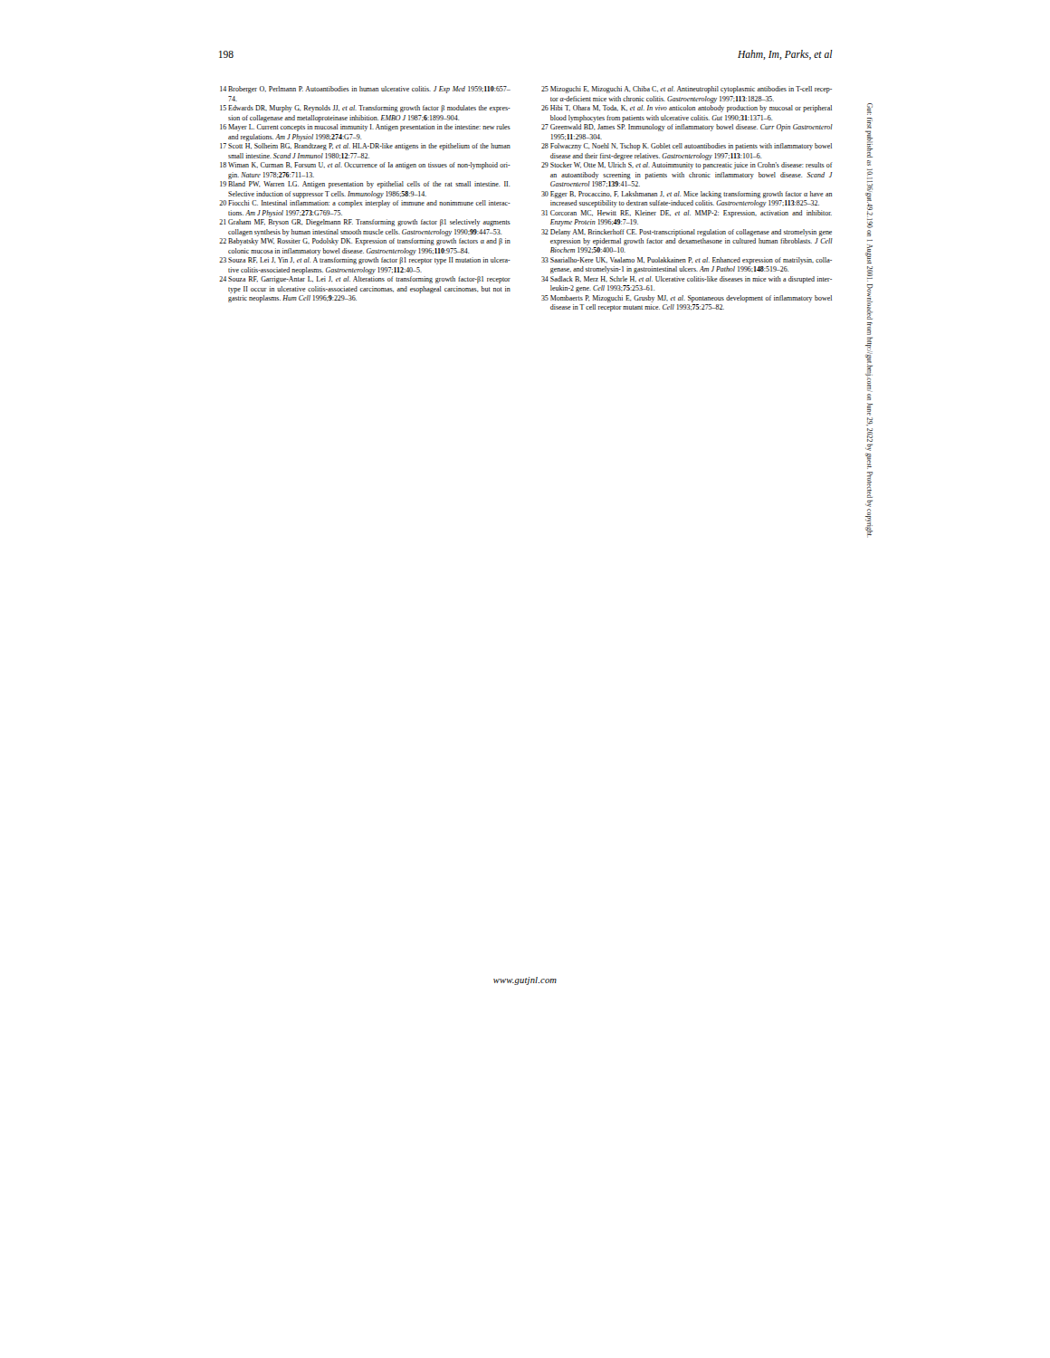Gut: first published as 10.1136/gut.49.2.190 on 1 August 2001. Downloaded from http://gut.bmj.com/ on June 29, 2022 by guest. Protected by copyright.
198 Hahm, Im, Parks, et al
14 Broberger O, Perlmann P. Autoantibodies in human ulcerative colitis. J Exp Med 1959;110:657–74.
15 Edwards DR, Murphy G, Reynolds JJ, et al. Transforming growth factor β modulates the expression of collagenase and metalloproteinase inhibition. EMBO J 1987;6:1899–904.
16 Mayer L. Current concepts in mucosal immunity I. Antigen presentation in the intestine: new rules and regulations. Am J Physiol 1998;274:G7–9.
17 Scott H, Solheim BG, Brandtzaeg P, et al. HLA-DR-like antigens in the epithelium of the human small intestine. Scand J Immunol 1980;12:77–82.
18 Wiman K, Curman B, Forsum U, et al. Occurrence of Ia antigen on tissues of non-lymphoid origin. Nature 1978;276:711–13.
19 Bland PW, Warren LG. Antigen presentation by epithelial cells of the rat small intestine. II. Selective induction of suppressor T cells. Immunology 1986;58:9–14.
20 Fiocchi C. Intestinal inflammation: a complex interplay of immune and nonimmune cell interactions. Am J Physiol 1997;273:G769–75.
21 Graham MF, Bryson GR, Diegelmann RF. Transforming growth factor β1 selectively augments collagen synthesis by human intestinal smooth muscle cells. Gastroenterology 1990;99:447–53.
22 Babyatsky MW, Rossiter G, Podolsky DK. Expression of transforming growth factors α and β in colonic mucosa in inflammatory bowel disease. Gastroenterology 1996;110:975–84.
23 Souza RF, Lei J, Yin J, et al. A transforming growth factor β1 receptor type II mutation in ulcerative colitis-associated neoplasms. Gastroenterology 1997;112:40–5.
24 Souza RF, Garrigue-Antar L, Lei J, et al. Alterations of transforming growth factor-β1 receptor type II occur in ulcerative colitis-associated carcinomas, and esophageal carcinomas, but not in gastric neoplasms. Hum Cell 1996;9:229–36.
25 Mizoguchi E, Mizoguchi A, Chiba C, et al. Antineutrophil cytoplasmic antibodies in T-cell receptor α-deficient mice with chronic colitis. Gastroenterology 1997;113:1828–35.
26 Hibi T, Ohara M, Toda, K, et al. In vivo anticolon antobody production by mucosal or peripheral blood lymphocytes from patients with ulcerative colitis. Gut 1990;31:1371–6.
27 Greenwald BD, James SP. Immunology of inflammatory bowel disease. Curr Opin Gastroenterol 1995;11:298–304.
28 Folwaczny C, Noehl N, Tschop K. Goblet cell autoantibodies in patients with inflammatory bowel disease and their first-degree relatives. Gastroenterology 1997;113:101–6.
29 Stocker W, Otte M, Ulrich S, et al. Autoimmunity to pancreatic juice in Crohn's disease: results of an autoantibody screening in patients with chronic inflammatory bowel disease. Scand J Gastroenterol 1987;139:41–52.
30 Egger B, Procaccino, F, Lakshmanan J, et al. Mice lacking transforming growth factor α have an increased susceptibility to dextran sulfate-induced colitis. Gastroenterology 1997;113:825–32.
31 Corcoran MC, Hewitt RE, Kleiner DE, et al. MMP-2: Expression, activation and inhibitor. Enzyme Protein 1996;49:7–19.
32 Delany AM, Brinckerhoff CE. Post-transcriptional regulation of collagenase and stromelysin gene expression by epidermal growth factor and dexamethasone in cultured human fibroblasts. J Cell Biochem 1992;50:400–10.
33 Saarialho-Kere UK, Vaalamo M, Puolakkainen P, et al. Enhanced expression of matrilysin, collagenase, and stromelysin-1 in gastrointestinal ulcers. Am J Pathol 1996;148:519–26.
34 Sadlack B, Merz H, Schrle H, et al. Ulcerative colitis-like diseases in mice with a disrupted interleukin-2 gene. Cell 1993;75:253–61.
35 Mombaerts P, Mizoguchi E, Grusby MJ, et al. Spontaneous development of inflammatory bowel disease in T cell receptor mutant mice. Cell 1993;75:275–82.
www.gutjnl.com